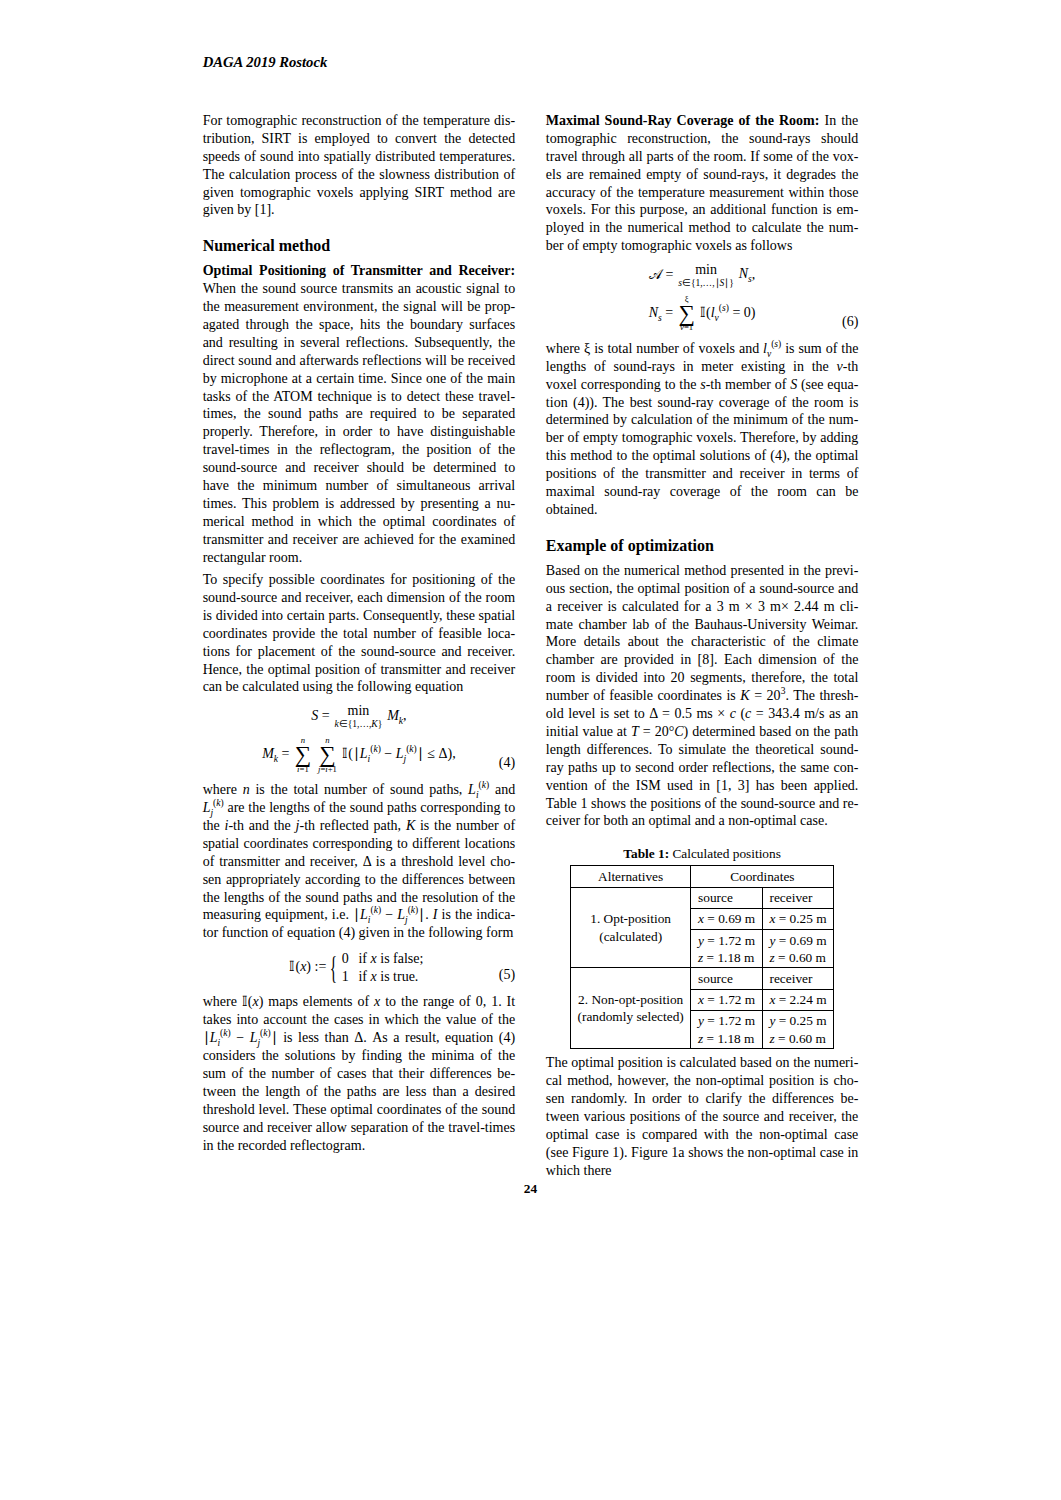DAGA 2019 Rostock
For tomographic reconstruction of the temperature distribution, SIRT is employed to convert the detected speeds of sound into spatially distributed temperatures. The calculation process of the slowness distribution of given tomographic voxels applying SIRT method are given by [1].
Numerical method
Optimal Positioning of Transmitter and Receiver: When the sound source transmits an acoustic signal to the measurement environment, the signal will be propagated through the space, hits the boundary surfaces and resulting in several reflections. Subsequently, the direct sound and afterwards reflections will be received by microphone at a certain time. Since one of the main tasks of the ATOM technique is to detect these travel-times, the sound paths are required to be separated properly. Therefore, in order to have distinguishable travel-times in the reflectogram, the position of the sound-source and receiver should be determined to have the minimum number of simultaneous arrival times. This problem is addressed by presenting a numerical method in which the optimal coordinates of transmitter and receiver are achieved for the examined rectangular room.
To specify possible coordinates for positioning of the sound-source and receiver, each dimension of the room is divided into certain parts. Consequently, these spatial coordinates provide the total number of feasible locations for placement of the sound-source and receiver. Hence, the optimal position of transmitter and receiver can be calculated using the following equation
S = min k∈{1,…,K} Mk,
Mk = n∑i=1 n∑j=i+1 𝕀(∣Li(k) − Lj(k)∣ ≤ Δ), (4)
where n is the total number of sound paths, Li(k) and Lj(k) are the lengths of the sound paths corresponding to the i-th and the j-th reflected path, K is the number of spatial coordinates corresponding to different locations of transmitter and receiver, Δ is a threshold level chosen appropriately according to the differences between the lengths of the sound paths and the resolution of the measuring equipment, i.e. ∣Li(k) − Lj(k)∣. I is the indicator function of equation (4) given in the following form
𝕀(x) := {
| 0 | if x is false; |
| 1 | if x is true. |
(5)
where 𝕀(x) maps elements of x to the range of 0, 1. It takes into account the cases in which the value of the ∣Li(k) − Lj(k)∣ is less than Δ. As a result, equation (4) considers the solutions by finding the minima of the sum of the number of cases that their differences between the length of the paths are less than a desired threshold level. These optimal coordinates of the sound source and receiver allow separation of the travel-times in the recorded reflectogram.
Maximal Sound-Ray Coverage of the Room: In the tomographic reconstruction, the sound-rays should travel through all parts of the room. If some of the voxels are remained empty of sound-rays, it degrades the accuracy of the temperature measurement within those voxels. For this purpose, an additional function is employed in the numerical method to calculate the number of empty tomographic voxels as follows
𝒜 = min s∈{1,…,∣S∣} Ns,
Ns = ξ∑v=1 𝕀(lv(s) = 0) (6)
where ξ is total number of voxels and lv(s) is sum of the lengths of sound-rays in meter existing in the v-th voxel corresponding to the s-th member of S (see equation (4)). The best sound-ray coverage of the room is determined by calculation of the minimum of the number of empty tomographic voxels. Therefore, by adding this method to the optimal solutions of (4), the optimal positions of the transmitter and receiver in terms of maximal sound-ray coverage of the room can be obtained.
Example of optimization
Based on the numerical method presented in the previous section, the optimal position of a sound-source and a receiver is calculated for a 3 m × 3 m× 2.44 m climate chamber lab of the Bauhaus-University Weimar. More details about the characteristic of the climate chamber are provided in [8]. Each dimension of the room is divided into 20 segments, therefore, the total number of feasible coordinates is K = 203. The threshold level is set to Δ = 0.5 ms × c (c = 343.4 m/s as an initial value at T = 20°C) determined based on the path length differences. To simulate the theoretical sound-ray paths up to second order reflections, the same convention of the ISM used in [1, 3] has been applied. Table 1 shows the positions of the sound-source and receiver for both an optimal and a non-optimal case.
Table 1: Calculated positions
| Alternatives | Coordinates |
| 1. Opt-position (calculated) | source | receiver |
| x = 0.69 m | x = 0.25 m |
| y = 1.72 m z = 1.18 m | y = 0.69 m z = 0.60 m |
| 2. Non-opt-position (randomly selected) | source | receiver |
| x = 1.72 m | x = 2.24 m |
| y = 1.72 m z = 1.18 m | y = 0.25 m z = 0.60 m |
The optimal position is calculated based on the numerical method, however, the non-optimal position is chosen randomly. In order to clarify the differences between various positions of the source and receiver, the optimal case is compared with the non-optimal case (see Figure 1). Figure 1a shows the non-optimal case in which there
24